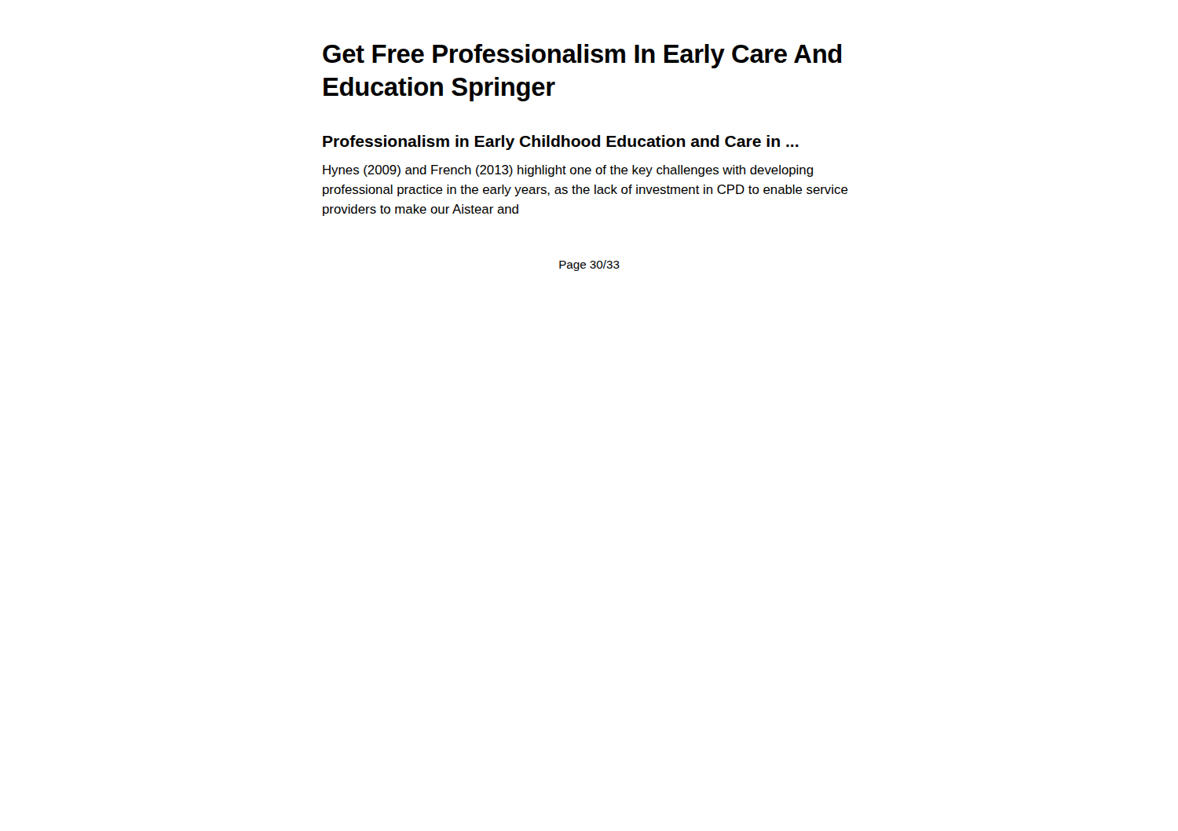Get Free Professionalism In Early Care And Education Springer
Professionalism in Early Childhood Education and Care in ...
Hynes (2009) and French (2013) highlight one of the key challenges with developing professional practice in the early years, as the lack of investment in CPD to enable service providers to make our Aistear and
Page 30/33